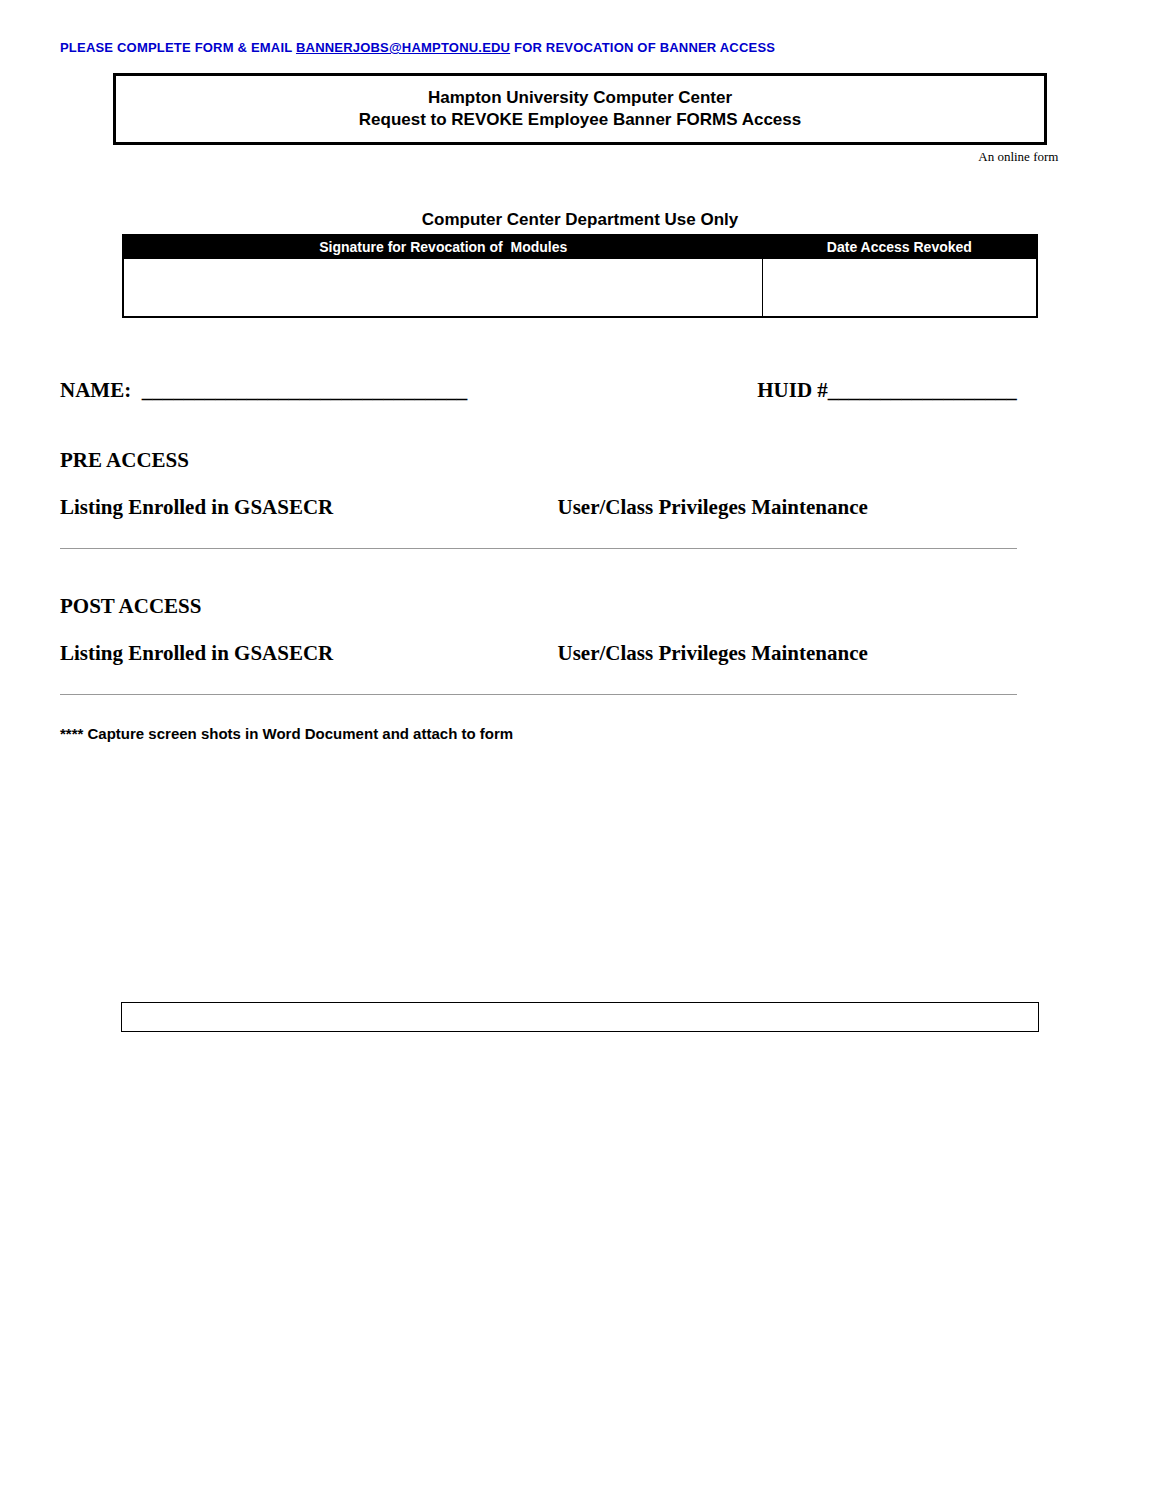PLEASE COMPLETE FORM & EMAIL BANNERJOBS@HAMPTONU.EDU FOR REVOCATION OF BANNER ACCESS
Hampton University Computer Center
Request to REVOKE Employee Banner FORMS Access
An online form
Computer Center Department Use Only
| Signature for Revocation of Modules | Date Access Revoked |
| --- | --- |
NAME: _______________________________ HUID #__________________
PRE ACCESS
Listing Enrolled in GSASECR
User/Class Privileges Maintenance
POST ACCESS
Listing Enrolled in GSASECR
User/Class Privileges Maintenance
**** Capture screen shots in Word Document and attach to form